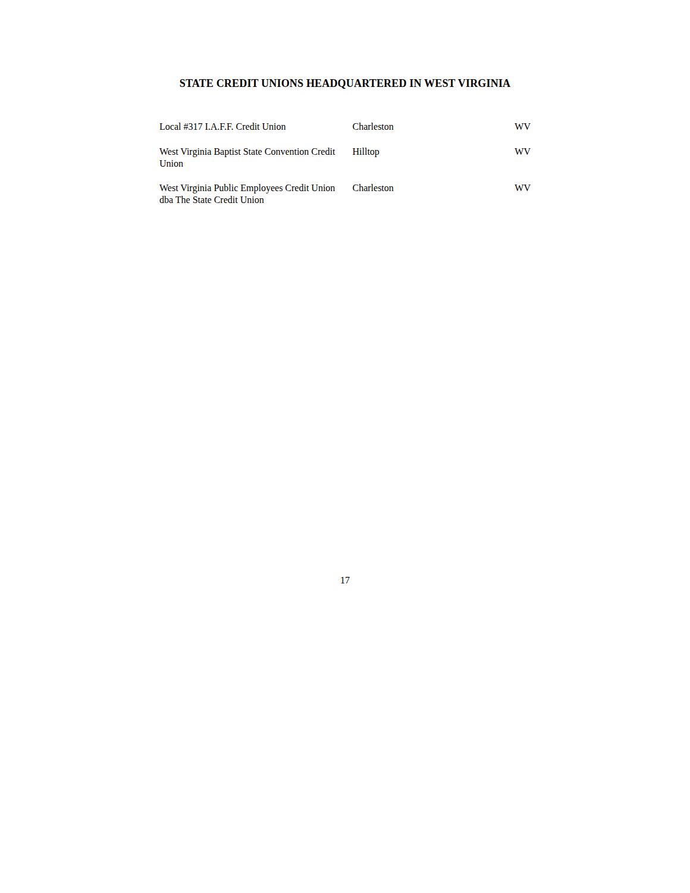STATE CREDIT UNIONS HEADQUARTERED IN WEST VIRGINIA
| Local #317 I.A.F.F. Credit Union | Charleston | WV |
| West Virginia Baptist State Convention Credit Union | Hilltop | WV |
| West Virginia Public Employees Credit Union dba The State Credit Union | Charleston | WV |
17